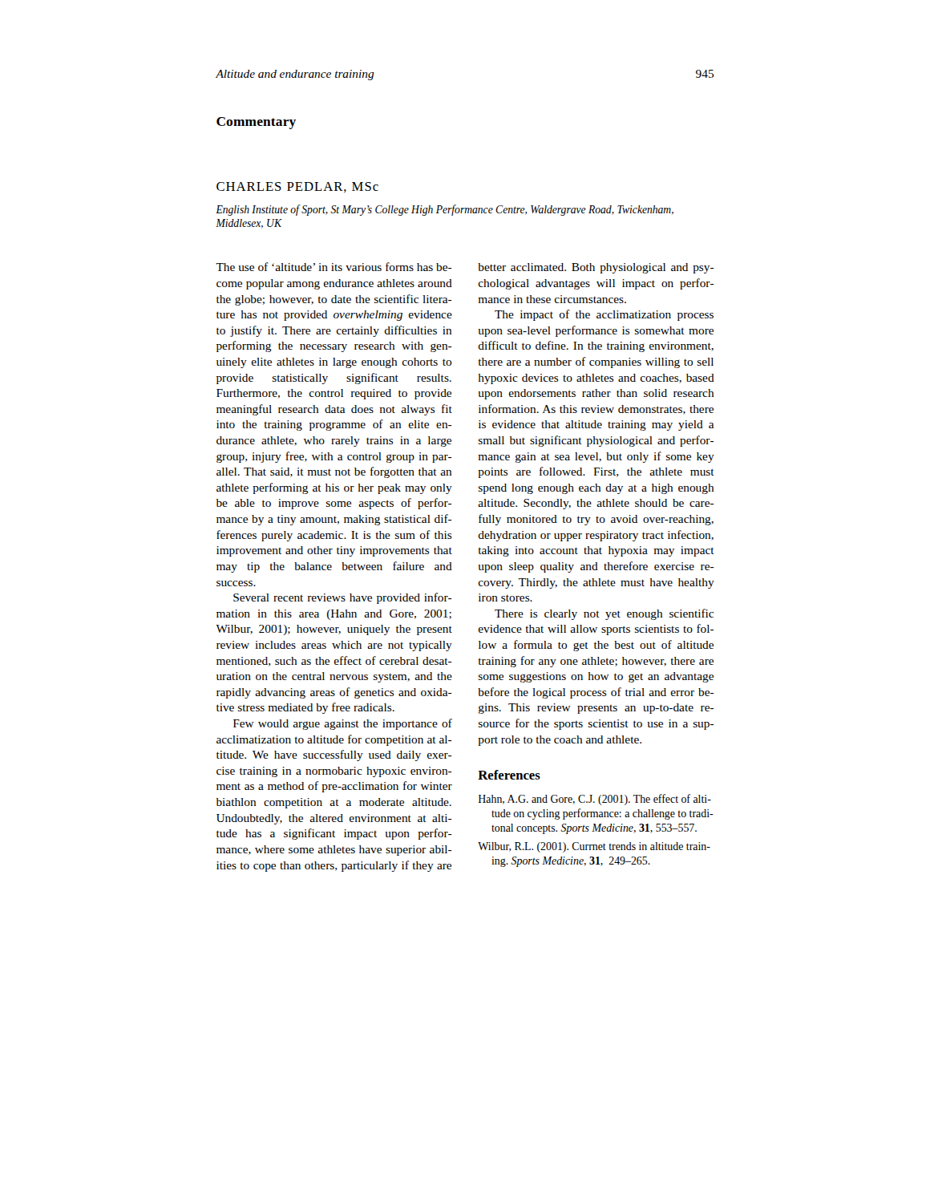Altitude and endurance training 945
Commentary
CHARLES PEDLAR, MSc
English Institute of Sport, St Mary’s College High Performance Centre, Waldergrave Road, Twickenham, Middlesex, UK
The use of ‘altitude’ in its various forms has become popular among endurance athletes around the globe; however, to date the scientific literature has not provided overwhelming evidence to justify it. There are certainly difficulties in performing the necessary research with genuinely elite athletes in large enough cohorts to provide statistically significant results. Furthermore, the control required to provide meaningful research data does not always fit into the training programme of an elite endurance athlete, who rarely trains in a large group, injury free, with a control group in parallel. That said, it must not be forgotten that an athlete performing at his or her peak may only be able to improve some aspects of performance by a tiny amount, making statistical differences purely academic. It is the sum of this improvement and other tiny improvements that may tip the balance between failure and success.
Several recent reviews have provided information in this area (Hahn and Gore, 2001; Wilbur, 2001); however, uniquely the present review includes areas which are not typically mentioned, such as the effect of cerebral desaturation on the central nervous system, and the rapidly advancing areas of genetics and oxidative stress mediated by free radicals.
Few would argue against the importance of acclimatization to altitude for competition at altitude. We have successfully used daily exercise training in a normobaric hypoxic environment as a method of pre-acclimation for winter biathlon competition at a moderate altitude. Undoubtedly, the altered environment at altitude has a significant impact upon performance, where some athletes have superior abilities to cope than others, particularly if they are better acclimated. Both physiological and psychological advantages will impact on performance in these circumstances.
The impact of the acclimatization process upon sea-level performance is somewhat more difficult to define. In the training environment, there are a number of companies willing to sell hypoxic devices to athletes and coaches, based upon endorsements rather than solid research information. As this review demonstrates, there is evidence that altitude training may yield a small but significant physiological and performance gain at sea level, but only if some key points are followed. First, the athlete must spend long enough each day at a high enough altitude. Secondly, the athlete should be carefully monitored to try to avoid over-reaching, dehydration or upper respiratory tract infection, taking into account that hypoxia may impact upon sleep quality and therefore exercise recovery. Thirdly, the athlete must have healthy iron stores.
There is clearly not yet enough scientific evidence that will allow sports scientists to follow a formula to get the best out of altitude training for any one athlete; however, there are some suggestions on how to get an advantage before the logical process of trial and error begins. This review presents an up-to-date resource for the sports scientist to use in a support role to the coach and athlete.
References
Hahn, A.G. and Gore, C.J. (2001). The effect of altitude on cycling performance: a challenge to traditonal concepts. Sports Medicine, 31, 553–557.
Wilbur, R.L. (2001). Currnet trends in altitude training. Sports Medicine, 31, 249–265.